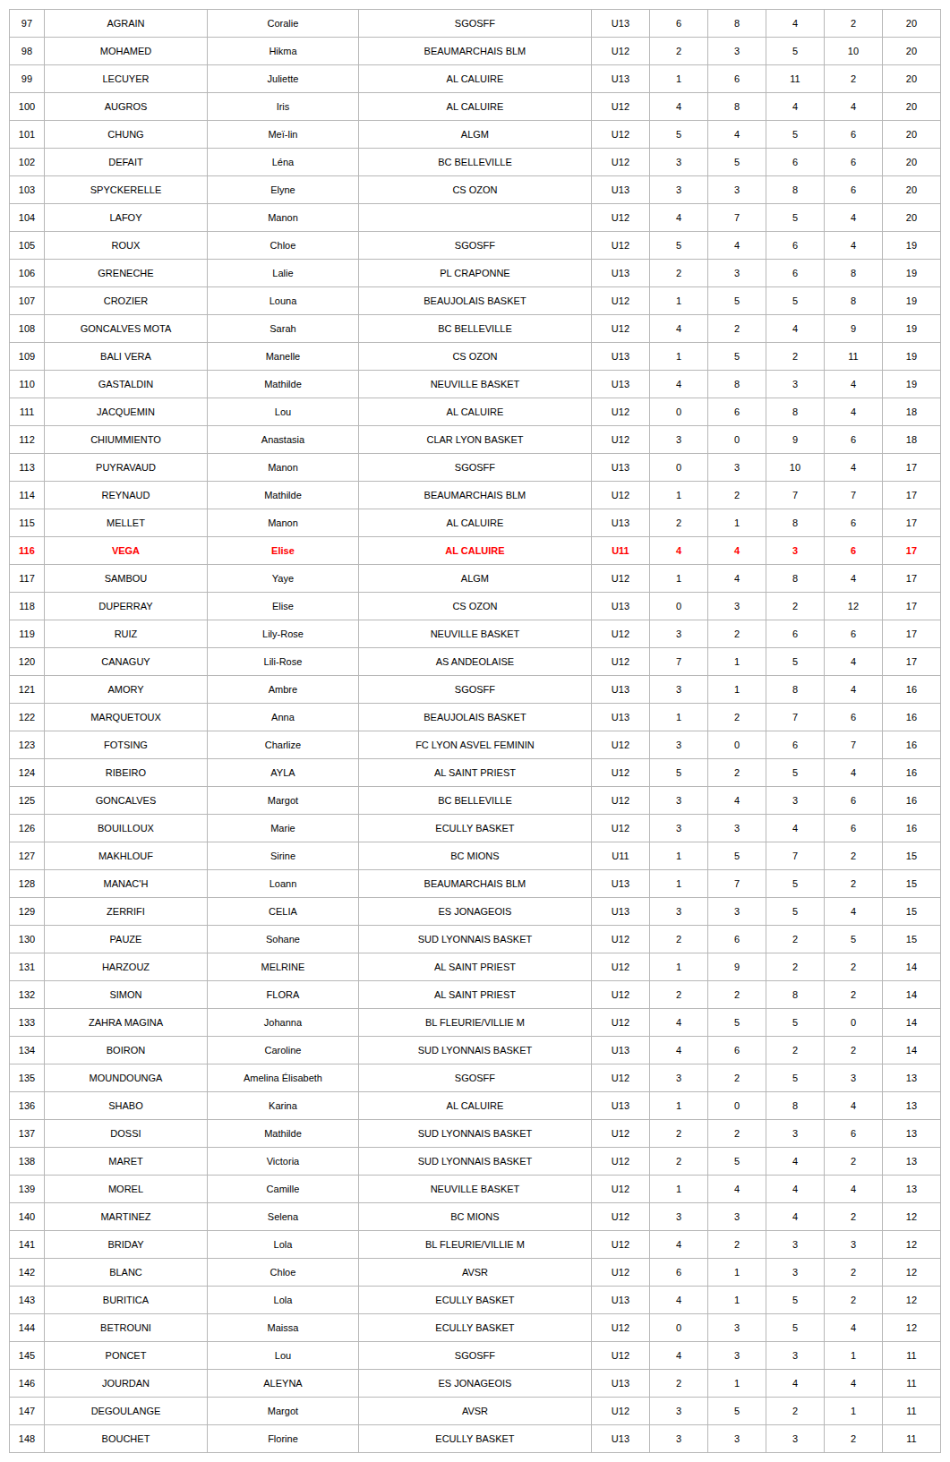| 97 | AGRAIN | Coralie | SGOSFF | U13 | 6 | 8 | 4 | 2 | 20 |
| 98 | MOHAMED | Hikma | BEAUMARCHAIS BLM | U12 | 2 | 3 | 5 | 10 | 20 |
| 99 | LECUYER | Juliette | AL CALUIRE | U13 | 1 | 6 | 11 | 2 | 20 |
| 100 | AUGROS | Iris | AL CALUIRE | U12 | 4 | 8 | 4 | 4 | 20 |
| 101 | CHUNG | Meï-lin | ALGM | U12 | 5 | 4 | 5 | 6 | 20 |
| 102 | DEFAIT | Léna | BC BELLEVILLE | U12 | 3 | 5 | 6 | 6 | 20 |
| 103 | SPYCKERELLE | Elyne | CS OZON | U13 | 3 | 3 | 8 | 6 | 20 |
| 104 | LAFOY | Manon | | U12 | 4 | 7 | 5 | 4 | 20 |
| 105 | ROUX | Chloe | SGOSFF | U12 | 5 | 4 | 6 | 4 | 19 |
| 106 | GRENECHE | Lalie | PL CRAPONNE | U13 | 2 | 3 | 6 | 8 | 19 |
| 107 | CROZIER | Louna | BEAUJOLAIS BASKET | U12 | 1 | 5 | 5 | 8 | 19 |
| 108 | GONCALVES MOTA | Sarah | BC BELLEVILLE | U12 | 4 | 2 | 4 | 9 | 19 |
| 109 | BALI VERA | Manelle | CS OZON | U13 | 1 | 5 | 2 | 11 | 19 |
| 110 | GASTALDIN | Mathilde | NEUVILLE BASKET | U13 | 4 | 8 | 3 | 4 | 19 |
| 111 | JACQUEMIN | Lou | AL CALUIRE | U12 | 0 | 6 | 8 | 4 | 18 |
| 112 | CHIUMMIENTO | Anastasia | CLAR LYON BASKET | U12 | 3 | 0 | 9 | 6 | 18 |
| 113 | PUYRAVAUD | Manon | SGOSFF | U13 | 0 | 3 | 10 | 4 | 17 |
| 114 | REYNAUD | Mathilde | BEAUMARCHAIS BLM | U12 | 1 | 2 | 7 | 7 | 17 |
| 115 | MELLET | Manon | AL CALUIRE | U13 | 2 | 1 | 8 | 6 | 17 |
| 116 | VEGA | Elise | AL CALUIRE | U11 | 4 | 4 | 3 | 6 | 17 |
| 117 | SAMBOU | Yaye | ALGM | U12 | 1 | 4 | 8 | 4 | 17 |
| 118 | DUPERRAY | Elise | CS OZON | U13 | 0 | 3 | 2 | 12 | 17 |
| 119 | RUIZ | Lily-Rose | NEUVILLE BASKET | U12 | 3 | 2 | 6 | 6 | 17 |
| 120 | CANAGUY | Lili-Rose | AS ANDEOLAISE | U12 | 7 | 1 | 5 | 4 | 17 |
| 121 | AMORY | Ambre | SGOSFF | U13 | 3 | 1 | 8 | 4 | 16 |
| 122 | MARQUETOUX | Anna | BEAUJOLAIS BASKET | U13 | 1 | 2 | 7 | 6 | 16 |
| 123 | FOTSING | Charlize | FC LYON ASVEL FEMININ | U12 | 3 | 0 | 6 | 7 | 16 |
| 124 | RIBEIRO | AYLA | AL SAINT PRIEST | U12 | 5 | 2 | 5 | 4 | 16 |
| 125 | GONCALVES | Margot | BC BELLEVILLE | U12 | 3 | 4 | 3 | 6 | 16 |
| 126 | BOUILLOUX | Marie | ECULLY BASKET | U12 | 3 | 3 | 4 | 6 | 16 |
| 127 | MAKHLOUF | Sirine | BC MIONS | U11 | 1 | 5 | 7 | 2 | 15 |
| 128 | MANAC'H | Loann | BEAUMARCHAIS BLM | U13 | 1 | 7 | 5 | 2 | 15 |
| 129 | ZERRIFI | CELIA | ES JONAGEOIS | U13 | 3 | 3 | 5 | 4 | 15 |
| 130 | PAUZE | Sohane | SUD LYONNAIS BASKET | U12 | 2 | 6 | 2 | 5 | 15 |
| 131 | HARZOUZ | MELRINE | AL SAINT PRIEST | U12 | 1 | 9 | 2 | 2 | 14 |
| 132 | SIMON | FLORA | AL SAINT PRIEST | U12 | 2 | 2 | 8 | 2 | 14 |
| 133 | ZAHRA MAGINA | Johanna | BL FLEURIE/VILLIE M | U12 | 4 | 5 | 5 | 0 | 14 |
| 134 | BOIRON | Caroline | SUD LYONNAIS BASKET | U13 | 4 | 6 | 2 | 2 | 14 |
| 135 | MOUNDOUNGA | Amelina Élisabeth | SGOSFF | U12 | 3 | 2 | 5 | 3 | 13 |
| 136 | SHABO | Karina | AL CALUIRE | U13 | 1 | 0 | 8 | 4 | 13 |
| 137 | DOSSI | Mathilde | SUD LYONNAIS BASKET | U12 | 2 | 2 | 3 | 6 | 13 |
| 138 | MARET | Victoria | SUD LYONNAIS BASKET | U12 | 2 | 5 | 4 | 2 | 13 |
| 139 | MOREL | Camille | NEUVILLE BASKET | U12 | 1 | 4 | 4 | 4 | 13 |
| 140 | MARTINEZ | Selena | BC MIONS | U12 | 3 | 3 | 4 | 2 | 12 |
| 141 | BRIDAY | Lola | BL FLEURIE/VILLIE M | U12 | 4 | 2 | 3 | 3 | 12 |
| 142 | BLANC | Chloe | AVSR | U12 | 6 | 1 | 3 | 2 | 12 |
| 143 | BURITICA | Lola | ECULLY BASKET | U13 | 4 | 1 | 5 | 2 | 12 |
| 144 | BETROUNI | Maissa | ECULLY BASKET | U12 | 0 | 3 | 5 | 4 | 12 |
| 145 | PONCET | Lou | SGOSFF | U12 | 4 | 3 | 3 | 1 | 11 |
| 146 | JOURDAN | ALEYNA | ES JONAGEOIS | U13 | 2 | 1 | 4 | 4 | 11 |
| 147 | DEGOULANGE | Margot | AVSR | U12 | 3 | 5 | 2 | 1 | 11 |
| 148 | BOUCHET | Florine | ECULLY BASKET | U13 | 3 | 3 | 3 | 2 | 11 |